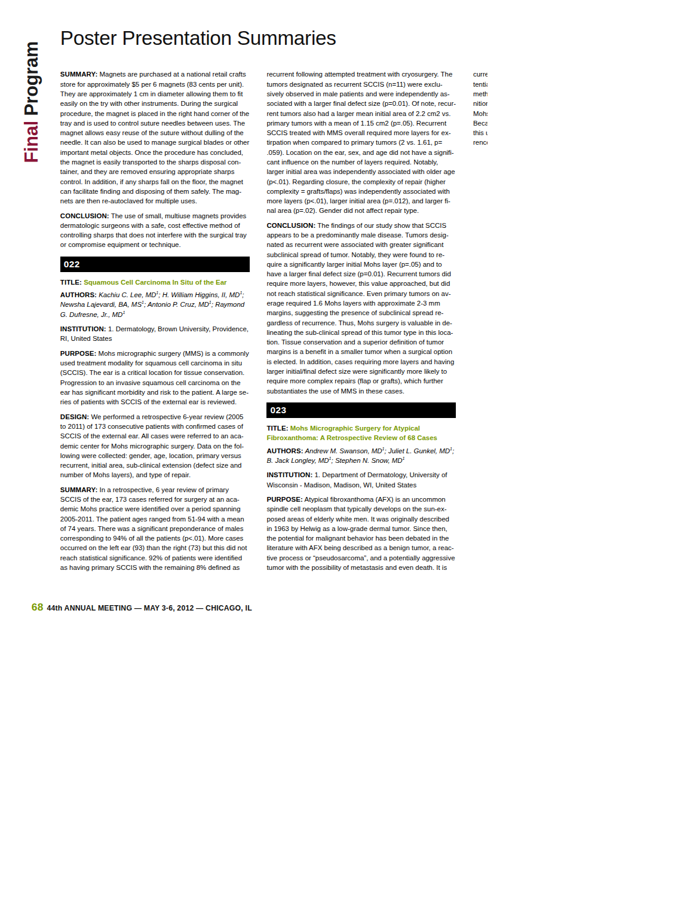Final Program
Poster Presentation Summaries
SUMMARY: Magnets are purchased at a national retail crafts store for approximately $5 per 6 magnets (83 cents per unit). They are approximately 1 cm in diameter allowing them to fit easily on the try with other instruments. During the surgical procedure, the magnet is placed in the right hand corner of the tray and is used to control suture needles between uses. The magnet allows easy reuse of the suture without dulling of the needle. It can also be used to manage surgical blades or other important metal objects. Once the procedure has concluded, the magnet is easily transported to the sharps disposal container, and they are removed ensuring appropriate sharps control. In addition, if any sharps fall on the floor, the magnet can facilitate finding and disposing of them safely. The magnets are then re-autoclaved for multiple uses.
CONCLUSION: The use of small, multiuse magnets provides dermatologic surgeons with a safe, cost effective method of controlling sharps that does not interfere with the surgical tray or compromise equipment or technique.
022
TITLE: Squamous Cell Carcinoma In Situ of the Ear
AUTHORS: Kachiu C. Lee, MD1; H. William Higgins, II, MD1; Newsha Lajevardi, BA, MS1; Antonio P. Cruz, MD1; Raymond G. Dufresne, Jr., MD1
INSTITUTION: 1. Dermatology, Brown University, Providence, RI, United States
PURPOSE: Mohs micrographic surgery (MMS) is a commonly used treatment modality for squamous cell carcinoma in situ (SCCIS). The ear is a critical location for tissue conservation. Progression to an invasive squamous cell carcinoma on the ear has significant morbidity and risk to the patient. A large series of patients with SCCIS of the external ear is reviewed.
DESIGN: We performed a retrospective 6-year review (2005 to 2011) of 173 consecutive patients with confirmed cases of SCCIS of the external ear. All cases were referred to an academic center for Mohs micrographic surgery. Data on the following were collected: gender, age, location, primary versus recurrent, initial area, sub-clinical extension (defect size and number of Mohs layers), and type of repair.
SUMMARY: In a retrospective, 6 year review of primary SCCIS of the ear, 173 cases referred for surgery at an academic Mohs practice were identified over a period spanning 2005-2011. The patient ages ranged from 51-94 with a mean of 74 years. There was a significant preponderance of males corresponding to 94% of all the patients (p<.01). More cases occurred on the left ear (93) than the right (73) but this did not reach statistical significance. 92% of patients were identified as having primary SCCIS with the remaining 8% defined as recurrent following attempted treatment with cryosurgery. The tumors designated as recurrent SCCIS (n=11) were exclusively observed in male patients and were independently associated with a larger final defect size (p=0.01). Of note, recurrent tumors also had a larger mean initial area of 2.2 cm2 vs. primary tumors with a mean of 1.15 cm2 (p=.05). Recurrent SCCIS treated with MMS overall required more layers for extirpation when compared to primary tumors (2 vs. 1.61, p= .059). Location on the ear, sex, and age did not have a significant influence on the number of layers required. Notably, larger initial area was independently associated with older age (p<.01). Regarding closure, the complexity of repair (higher complexity = grafts/flaps) was independently associated with more layers (p<.01), larger initial area (p=.012), and larger final area (p=.02). Gender did not affect repair type.
CONCLUSION: The findings of our study show that SCCIS appears to be a predominantly male disease. Tumors designated as recurrent were associated with greater significant subclinical spread of tumor. Notably, they were found to require a significantly larger initial Mohs layer (p=.05) and to have a larger final defect size (p=0.01). Recurrent tumors did require more layers, however, this value approached, but did not reach statistical significance. Even primary tumors on average required 1.6 Mohs layers with approximate 2-3 mm margins, suggesting the presence of subclinical spread regardless of recurrence. Thus, Mohs surgery is valuable in delineating the sub-clinical spread of this tumor type in this location. Tissue conservation and a superior definition of tumor margins is a benefit in a smaller tumor when a surgical option is elected. In addition, cases requiring more layers and having larger initial/final defect size were significantly more likely to require more complex repairs (flap or grafts), which further substantiates the use of MMS in these cases.
023
TITLE: Mohs Micrographic Surgery for Atypical Fibroxanthoma: A Retrospective Review of 68 Cases
AUTHORS: Andrew M. Swanson, MD1; Juliet L. Gunkel, MD1; B. Jack Longley, MD1; Stephen N. Snow, MD1
INSTITUTION: 1. Department of Dermatology, University of Wisconsin - Madison, Madison, WI, United States
PURPOSE: Atypical fibroxanthoma (AFX) is an uncommon spindle cell neoplasm that typically develops on the sun-exposed areas of elderly white men. It was originally described in 1963 by Helwig as a low-grade dermal tumor. Since then, the potential for malignant behavior has been debated in the literature with AFX being described as a benign tumor, a reactive process or “pseudosarcoma”, and a potentially aggressive tumor with the possibility of metastasis and even death. It is currently regarded as a tumor of intermediate malignant potential. Recurrence rates vary widely based on the treatment method and range from 0-16%. Because of increasing recognition of the malignant potential of AFX, it is being treated with Mohs micrographic surgery (MMS) with increasing frequency. Because of the recent adoption of MMS in the treatment of this uncommon tumor there are few large studies of recurrence rates with this technique.
6844th ANNUAL MEETING — MAY 3-6, 2012 — CHICAGO, IL